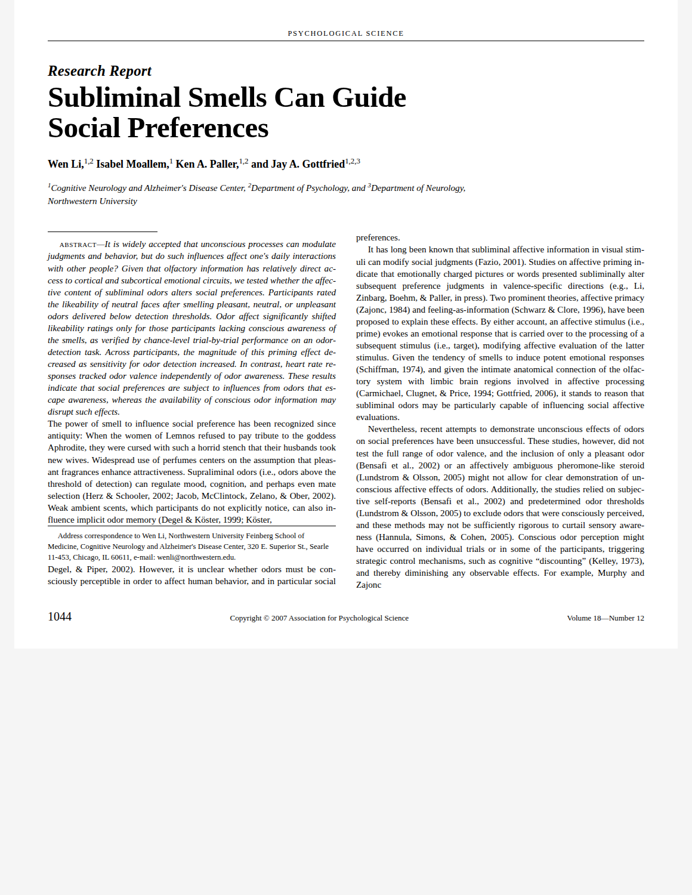PSYCHOLOGICAL SCIENCE
Research Report
Subliminal Smells Can Guide
Social Preferences
Wen Li,1,2 Isabel Moallem,1 Ken A. Paller,1,2 and Jay A. Gottfried1,2,3
1Cognitive Neurology and Alzheimer's Disease Center, 2Department of Psychology, and 3Department of Neurology,
Northwestern University
abstract—It is widely accepted that unconscious processes can modulate judgments and behavior, but do such influences affect one's daily interactions with other people? Given that olfactory information has relatively direct access to cortical and subcortical emotional circuits, we tested whether the affective content of subliminal odors alters social preferences. Participants rated the likeability of neutral faces after smelling pleasant, neutral, or unpleasant odors delivered below detection thresholds. Odor affect significantly shifted likeability ratings only for those participants lacking conscious awareness of the smells, as verified by chance-level trial-by-trial performance on an odor-detection task. Across participants, the magnitude of this priming effect decreased as sensitivity for odor detection increased. In contrast, heart rate responses tracked odor valence independently of odor awareness. These results indicate that social preferences are subject to influences from odors that escape awareness, whereas the availability of conscious odor information may disrupt such effects.
The power of smell to influence social preference has been recognized since antiquity: When the women of Lemnos refused to pay tribute to the goddess Aphrodite, they were cursed with such a horrid stench that their husbands took new wives. Widespread use of perfumes centers on the assumption that pleasant fragrances enhance attractiveness. Supraliminal odors (i.e., odors above the threshold of detection) can regulate mood, cognition, and perhaps even mate selection (Herz & Schooler, 2002; Jacob, McClintock, Zelano, & Ober, 2002). Weak ambient scents, which participants do not explicitly notice, can also influence implicit odor memory (Degel & Köster, 1999; Köster,
Address correspondence to Wen Li, Northwestern University Feinberg School of Medicine, Cognitive Neurology and Alzheimer's Disease Center, 320 E. Superior St., Searle 11-453, Chicago, IL 60611, e-mail: wenli@northwestern.edu.
Degel, & Piper, 2002). However, it is unclear whether odors must be consciously perceptible in order to affect human behavior, and in particular social preferences.
It has long been known that subliminal affective information in visual stimuli can modify social judgments (Fazio, 2001). Studies on affective priming indicate that emotionally charged pictures or words presented subliminally alter subsequent preference judgments in valence-specific directions (e.g., Li, Zinbarg, Boehm, & Paller, in press). Two prominent theories, affective primacy (Zajonc, 1984) and feeling-as-information (Schwarz & Clore, 1996), have been proposed to explain these effects. By either account, an affective stimulus (i.e., prime) evokes an emotional response that is carried over to the processing of a subsequent stimulus (i.e., target), modifying affective evaluation of the latter stimulus. Given the tendency of smells to induce potent emotional responses (Schiffman, 1974), and given the intimate anatomical connection of the olfactory system with limbic brain regions involved in affective processing (Carmichael, Clugnet, & Price, 1994; Gottfried, 2006), it stands to reason that subliminal odors may be particularly capable of influencing social affective evaluations.
Nevertheless, recent attempts to demonstrate unconscious effects of odors on social preferences have been unsuccessful. These studies, however, did not test the full range of odor valence, and the inclusion of only a pleasant odor (Bensafi et al., 2002) or an affectively ambiguous pheromone-like steroid (Lundstrom & Olsson, 2005) might not allow for clear demonstration of unconscious affective effects of odors. Additionally, the studies relied on subjective self-reports (Bensafi et al., 2002) and predetermined odor thresholds (Lundstrom & Olsson, 2005) to exclude odors that were consciously perceived, and these methods may not be sufficiently rigorous to curtail sensory awareness (Hannula, Simons, & Cohen, 2005). Conscious odor perception might have occurred on individual trials or in some of the participants, triggering strategic control mechanisms, such as cognitive “discounting” (Kelley, 1973), and thereby diminishing any observable effects. For example, Murphy and Zajonc
1044
Copyright © 2007 Association for Psychological Science
Volume 18—Number 12